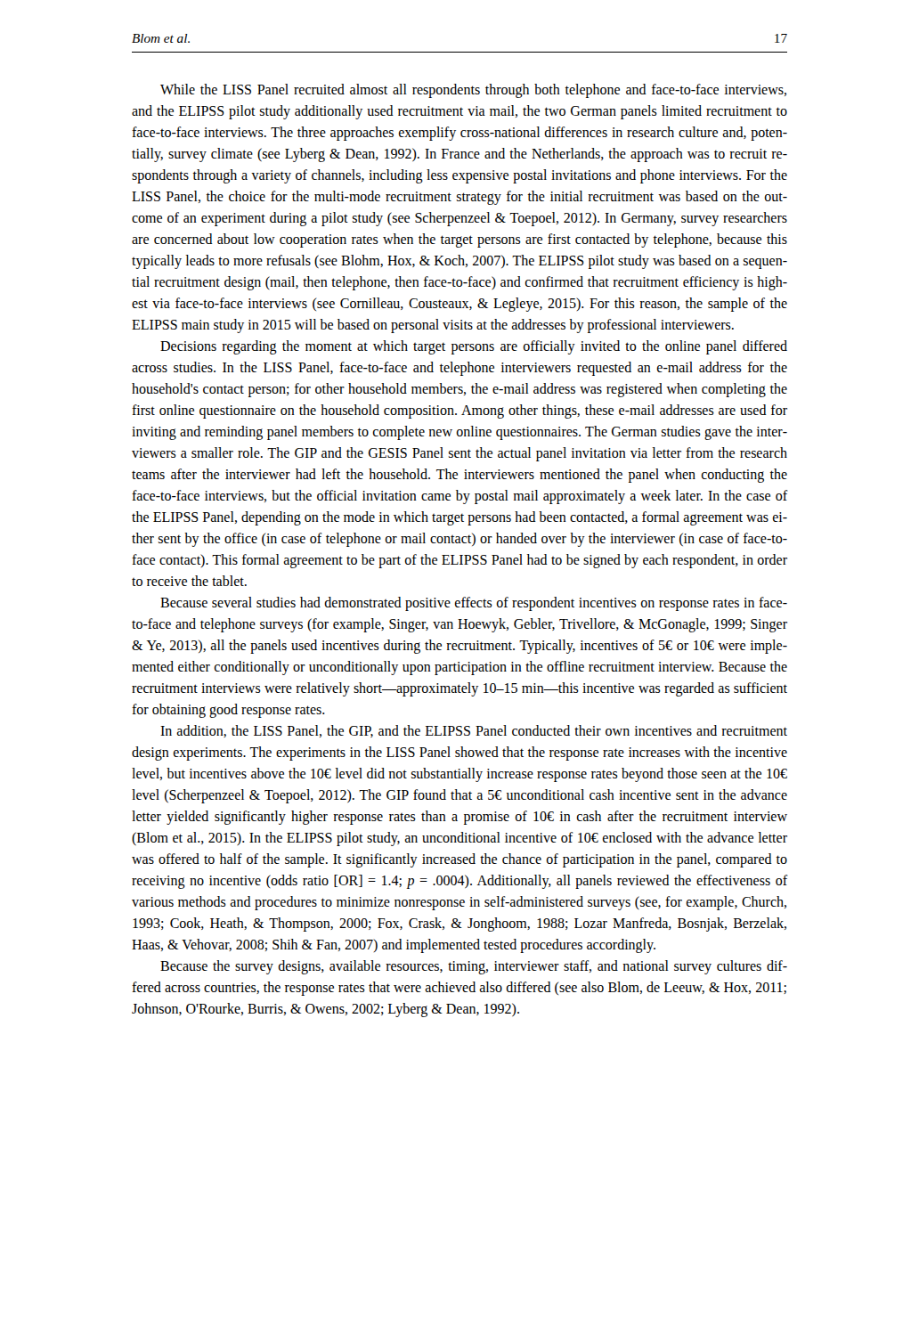Blom et al. 17
While the LISS Panel recruited almost all respondents through both telephone and face-to-face interviews, and the ELIPSS pilot study additionally used recruitment via mail, the two German panels limited recruitment to face-to-face interviews. The three approaches exemplify cross-national differences in research culture and, potentially, survey climate (see Lyberg & Dean, 1992). In France and the Netherlands, the approach was to recruit respondents through a variety of channels, including less expensive postal invitations and phone interviews. For the LISS Panel, the choice for the multi-mode recruitment strategy for the initial recruitment was based on the outcome of an experiment during a pilot study (see Scherpenzeel & Toepoel, 2012). In Germany, survey researchers are concerned about low cooperation rates when the target persons are first contacted by telephone, because this typically leads to more refusals (see Blohm, Hox, & Koch, 2007). The ELIPSS pilot study was based on a sequential recruitment design (mail, then telephone, then face-to-face) and confirmed that recruitment efficiency is highest via face-to-face interviews (see Cornilleau, Cousteaux, & Legleye, 2015). For this reason, the sample of the ELIPSS main study in 2015 will be based on personal visits at the addresses by professional interviewers.
Decisions regarding the moment at which target persons are officially invited to the online panel differed across studies. In the LISS Panel, face-to-face and telephone interviewers requested an e-mail address for the household's contact person; for other household members, the e-mail address was registered when completing the first online questionnaire on the household composition. Among other things, these e-mail addresses are used for inviting and reminding panel members to complete new online questionnaires. The German studies gave the interviewers a smaller role. The GIP and the GESIS Panel sent the actual panel invitation via letter from the research teams after the interviewer had left the household. The interviewers mentioned the panel when conducting the face-to-face interviews, but the official invitation came by postal mail approximately a week later. In the case of the ELIPSS Panel, depending on the mode in which target persons had been contacted, a formal agreement was either sent by the office (in case of telephone or mail contact) or handed over by the interviewer (in case of face-to-face contact). This formal agreement to be part of the ELIPSS Panel had to be signed by each respondent, in order to receive the tablet.
Because several studies had demonstrated positive effects of respondent incentives on response rates in face-to-face and telephone surveys (for example, Singer, van Hoewyk, Gebler, Trivellore, & McGonagle, 1999; Singer & Ye, 2013), all the panels used incentives during the recruitment. Typically, incentives of 5€ or 10€ were implemented either conditionally or unconditionally upon participation in the offline recruitment interview. Because the recruitment interviews were relatively short—approximately 10–15 min—this incentive was regarded as sufficient for obtaining good response rates.
In addition, the LISS Panel, the GIP, and the ELIPSS Panel conducted their own incentives and recruitment design experiments. The experiments in the LISS Panel showed that the response rate increases with the incentive level, but incentives above the 10€ level did not substantially increase response rates beyond those seen at the 10€ level (Scherpenzeel & Toepoel, 2012). The GIP found that a 5€ unconditional cash incentive sent in the advance letter yielded significantly higher response rates than a promise of 10€ in cash after the recruitment interview (Blom et al., 2015). In the ELIPSS pilot study, an unconditional incentive of 10€ enclosed with the advance letter was offered to half of the sample. It significantly increased the chance of participation in the panel, compared to receiving no incentive (odds ratio [OR] = 1.4; p = .0004). Additionally, all panels reviewed the effectiveness of various methods and procedures to minimize nonresponse in self-administered surveys (see, for example, Church, 1993; Cook, Heath, & Thompson, 2000; Fox, Crask, & Jonghoom, 1988; Lozar Manfreda, Bosnjak, Berzelak, Haas, & Vehovar, 2008; Shih & Fan, 2007) and implemented tested procedures accordingly.
Because the survey designs, available resources, timing, interviewer staff, and national survey cultures differed across countries, the response rates that were achieved also differed (see also Blom, de Leeuw, & Hox, 2011; Johnson, O'Rourke, Burris, & Owens, 2002; Lyberg & Dean, 1992).